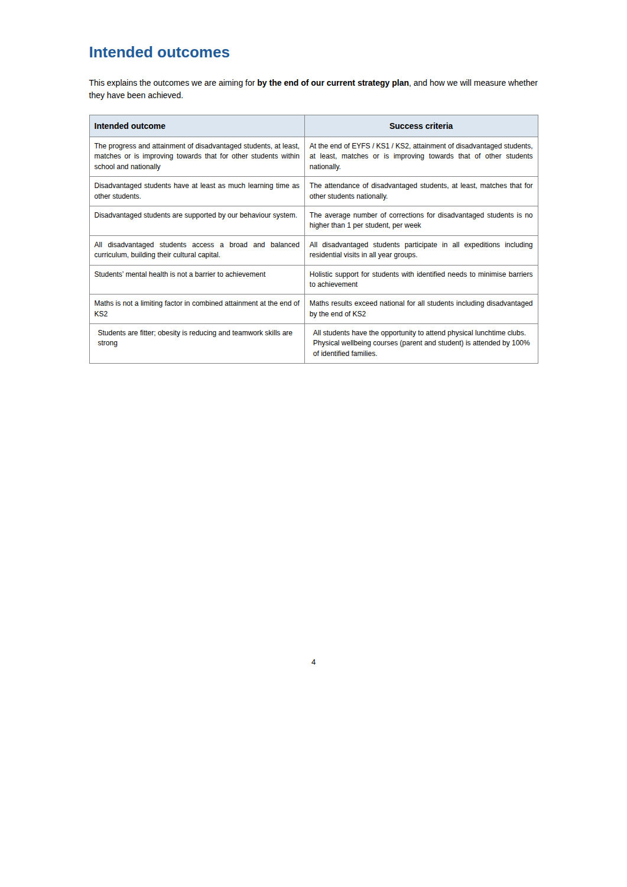Intended outcomes
This explains the outcomes we are aiming for by the end of our current strategy plan, and how we will measure whether they have been achieved.
| Intended outcome | Success criteria |
| --- | --- |
| The progress and attainment of disadvantaged students, at least, matches or is improving towards that for other students within school and nationally | At the end of EYFS / KS1 / KS2, attainment of disadvantaged students, at least, matches or is improving towards that of other students nationally. |
| Disadvantaged students have at least as much learning time as other students. | The attendance of disadvantaged students, at least, matches that for other students nationally. |
| Disadvantaged students are supported by our behaviour system. | The average number of corrections for disadvantaged students is no higher than 1 per student, per week |
| All disadvantaged students access a broad and balanced curriculum, building their cultural capital. | All disadvantaged students participate in all expeditions including residential visits in all year groups. |
| Students’ mental health is not a barrier to achievement | Holistic support for students with identified needs to minimise barriers to achievement |
| Maths is not a limiting factor in combined attainment at the end of KS2 | Maths results exceed national for all students including disadvantaged by the end of KS2 |
| Students are fitter; obesity is reducing and teamwork skills are strong | All students have the opportunity to attend physical lunchtime clubs. Physical wellbeing courses (parent and student) is attended by 100% of identified families. |
4